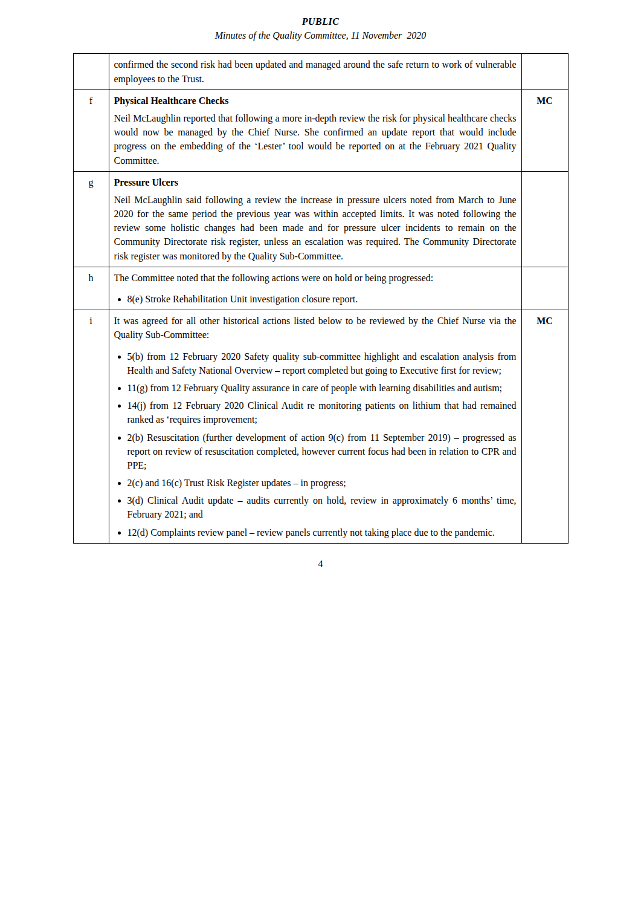PUBLIC
Minutes of the Quality Committee, 11 November 2020
| | confirmed the second risk had been updated and managed around the safe return to work of vulnerable employees to the Trust. | |
| f | Physical Healthcare Checks Neil McLaughlin reported that following a more in-depth review the risk for physical healthcare checks would now be managed by the Chief Nurse. She confirmed an update report that would include progress on the embedding of the ‘Lester’ tool would be reported on at the February 2021 Quality Committee. | MC |
| g | Pressure Ulcers Neil McLaughlin said following a review the increase in pressure ulcers noted from March to June 2020 for the same period the previous year was within accepted limits. It was noted following the review some holistic changes had been made and for pressure ulcer incidents to remain on the Community Directorate risk register, unless an escalation was required. The Community Directorate risk register was monitored by the Quality Sub-Committee. | |
| h | The Committee noted that the following actions were on hold or being progressed: 8(e) Stroke Rehabilitation Unit investigation closure report. | |
| i | It was agreed for all other historical actions listed below to be reviewed by the Chief Nurse via the Quality Sub-Committee: 5(b) from 12 February 2020 Safety quality sub-committee highlight and escalation analysis from Health and Safety National Overview – report completed but going to Executive first for review; 11(g) from 12 February Quality assurance in care of people with learning disabilities and autism; 14(j) from 12 February 2020 Clinical Audit re monitoring patients on lithium that had remained ranked as ‘requires improvement; 2(b) Resuscitation (further development of action 9(c) from 11 September 2019) – progressed as report on review of resuscitation completed, however current focus had been in relation to CPR and PPE; 2(c) and 16(c) Trust Risk Register updates – in progress; 3(d) Clinical Audit update – audits currently on hold, review in approximately 6 months’ time, February 2021; and 12(d) Complaints review panel – review panels currently not taking place due to the pandemic. | MC |
4